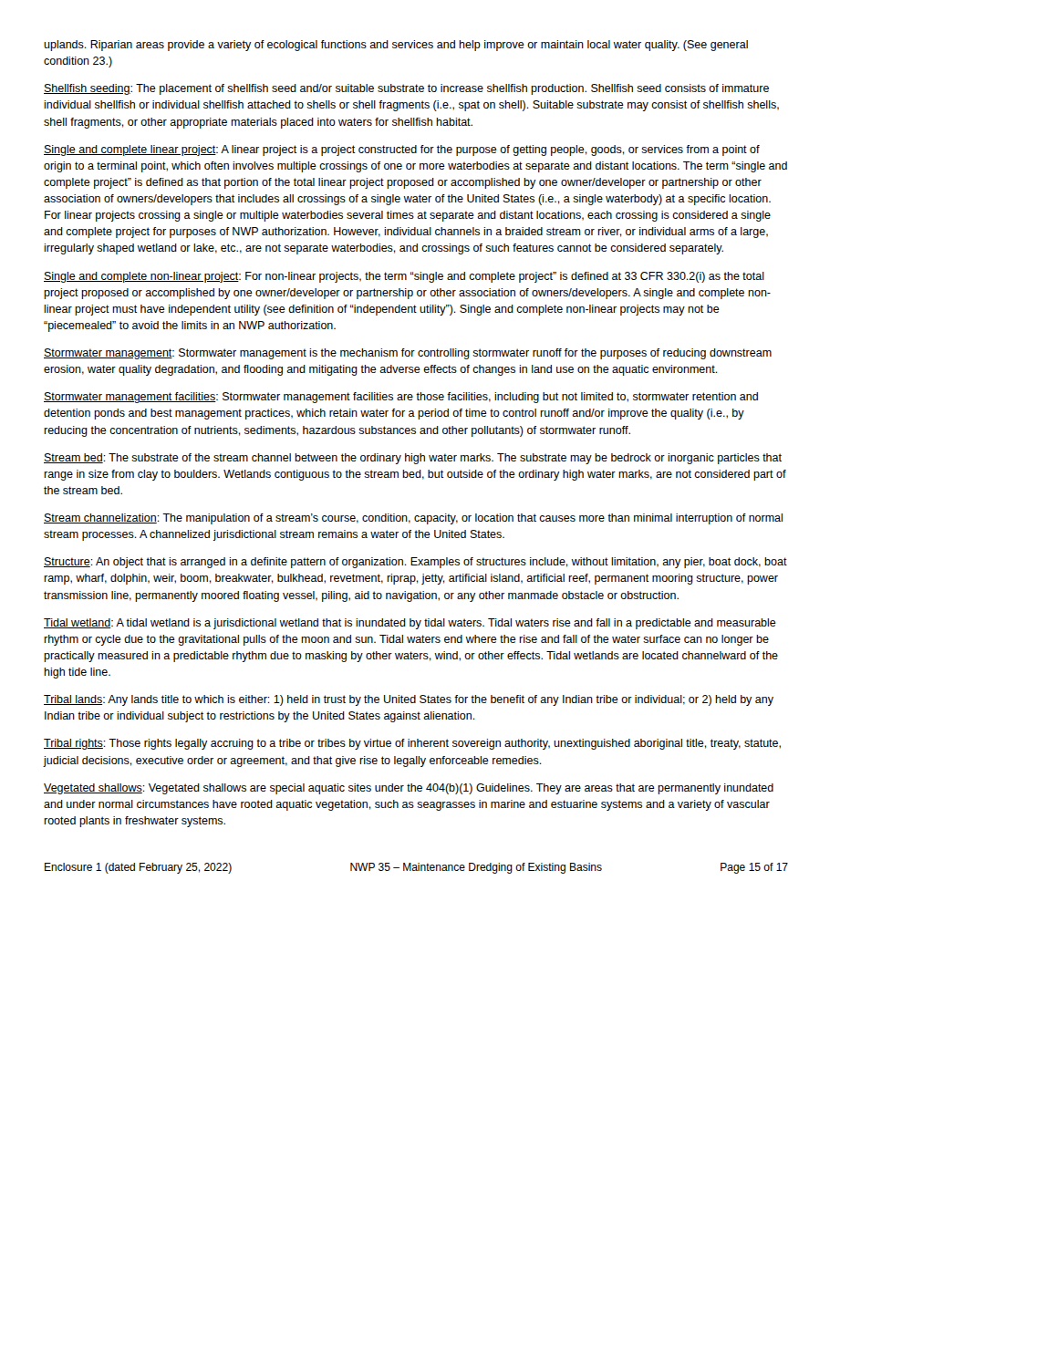uplands. Riparian areas provide a variety of ecological functions and services and help improve or maintain local water quality. (See general condition 23.)
Shellfish seeding: The placement of shellfish seed and/or suitable substrate to increase shellfish production. Shellfish seed consists of immature individual shellfish or individual shellfish attached to shells or shell fragments (i.e., spat on shell). Suitable substrate may consist of shellfish shells, shell fragments, or other appropriate materials placed into waters for shellfish habitat.
Single and complete linear project: A linear project is a project constructed for the purpose of getting people, goods, or services from a point of origin to a terminal point, which often involves multiple crossings of one or more waterbodies at separate and distant locations. The term “single and complete project” is defined as that portion of the total linear project proposed or accomplished by one owner/developer or partnership or other association of owners/developers that includes all crossings of a single water of the United States (i.e., a single waterbody) at a specific location. For linear projects crossing a single or multiple waterbodies several times at separate and distant locations, each crossing is considered a single and complete project for purposes of NWP authorization. However, individual channels in a braided stream or river, or individual arms of a large, irregularly shaped wetland or lake, etc., are not separate waterbodies, and crossings of such features cannot be considered separately.
Single and complete non-linear project: For non-linear projects, the term “single and complete project” is defined at 33 CFR 330.2(i) as the total project proposed or accomplished by one owner/developer or partnership or other association of owners/developers. A single and complete non-linear project must have independent utility (see definition of “independent utility”). Single and complete non-linear projects may not be “piecemealed” to avoid the limits in an NWP authorization.
Stormwater management: Stormwater management is the mechanism for controlling stormwater runoff for the purposes of reducing downstream erosion, water quality degradation, and flooding and mitigating the adverse effects of changes in land use on the aquatic environment.
Stormwater management facilities: Stormwater management facilities are those facilities, including but not limited to, stormwater retention and detention ponds and best management practices, which retain water for a period of time to control runoff and/or improve the quality (i.e., by reducing the concentration of nutrients, sediments, hazardous substances and other pollutants) of stormwater runoff.
Stream bed: The substrate of the stream channel between the ordinary high water marks. The substrate may be bedrock or inorganic particles that range in size from clay to boulders. Wetlands contiguous to the stream bed, but outside of the ordinary high water marks, are not considered part of the stream bed.
Stream channelization: The manipulation of a stream’s course, condition, capacity, or location that causes more than minimal interruption of normal stream processes. A channelized jurisdictional stream remains a water of the United States.
Structure: An object that is arranged in a definite pattern of organization. Examples of structures include, without limitation, any pier, boat dock, boat ramp, wharf, dolphin, weir, boom, breakwater, bulkhead, revetment, riprap, jetty, artificial island, artificial reef, permanent mooring structure, power transmission line, permanently moored floating vessel, piling, aid to navigation, or any other manmade obstacle or obstruction.
Tidal wetland: A tidal wetland is a jurisdictional wetland that is inundated by tidal waters. Tidal waters rise and fall in a predictable and measurable rhythm or cycle due to the gravitational pulls of the moon and sun. Tidal waters end where the rise and fall of the water surface can no longer be practically measured in a predictable rhythm due to masking by other waters, wind, or other effects. Tidal wetlands are located channelward of the high tide line.
Tribal lands: Any lands title to which is either: 1) held in trust by the United States for the benefit of any Indian tribe or individual; or 2) held by any Indian tribe or individual subject to restrictions by the United States against alienation.
Tribal rights: Those rights legally accruing to a tribe or tribes by virtue of inherent sovereign authority, unextinguished aboriginal title, treaty, statute, judicial decisions, executive order or agreement, and that give rise to legally enforceable remedies.
Vegetated shallows: Vegetated shallows are special aquatic sites under the 404(b)(1) Guidelines. They are areas that are permanently inundated and under normal circumstances have rooted aquatic vegetation, such as seagrasses in marine and estuarine systems and a variety of vascular rooted plants in freshwater systems.
Enclosure 1 (dated February 25, 2022) NWP 35 – Maintenance Dredging of Existing Basins Page 15 of 17